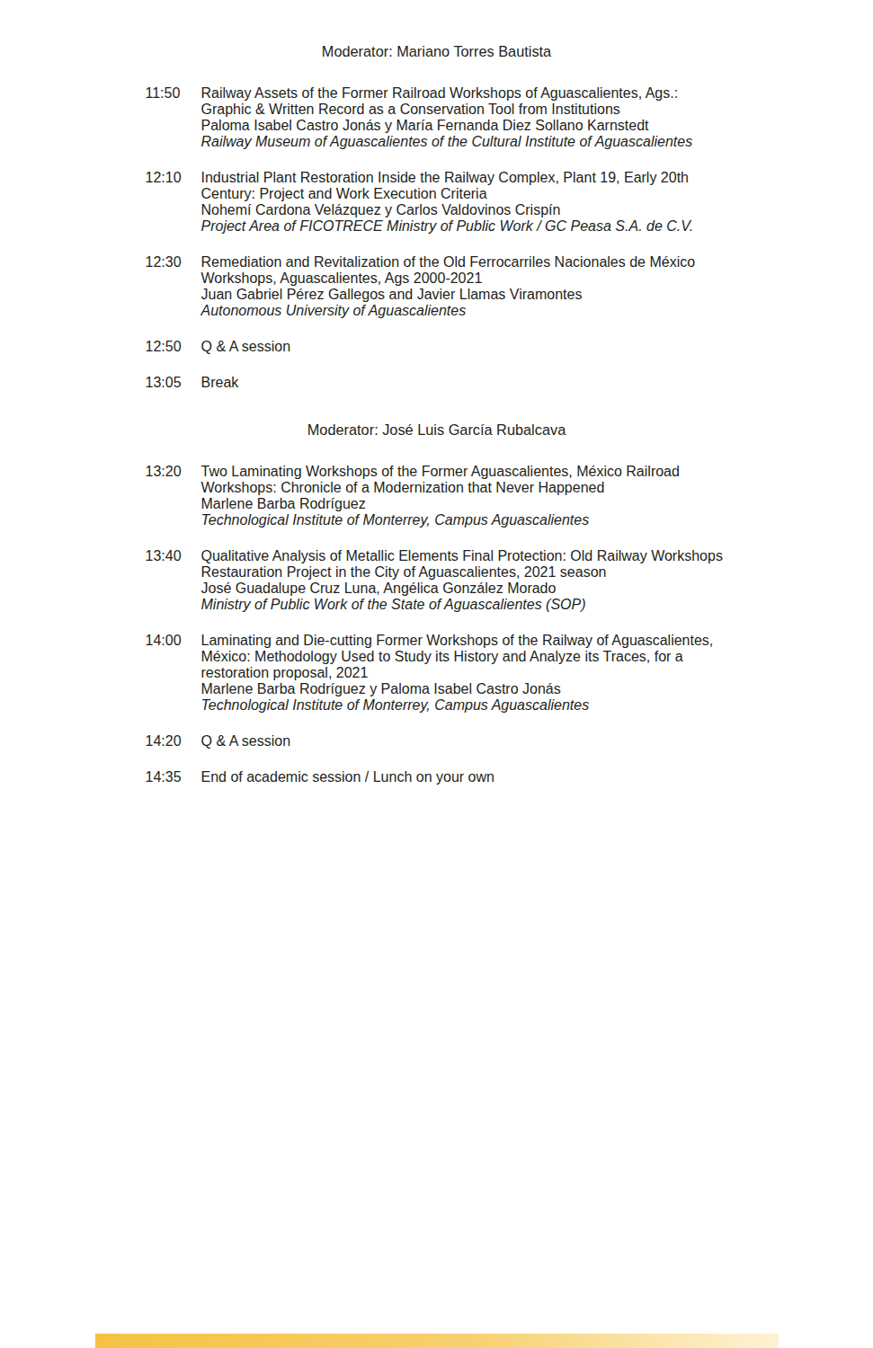Moderator: Mariano Torres Bautista
11:50
Railway Assets of the Former Railroad Workshops of Aguascalientes, Ags.: Graphic & Written Record as a Conservation Tool from Institutions
Paloma Isabel Castro Jonás y María Fernanda Diez Sollano Karnstedt
Railway Museum of Aguascalientes of the Cultural Institute of Aguascalientes
12:10
Industrial Plant Restoration Inside the Railway Complex, Plant 19, Early 20th Century: Project and Work Execution Criteria
Nohemí Cardona Velázquez y Carlos Valdovinos Crispín
Project Area of FICOTRECE Ministry of Public Work / GC Peasa S.A. de C.V.
12:30
Remediation and Revitalization of the Old Ferrocarriles Nacionales de México Workshops, Aguascalientes, Ags 2000-2021
Juan Gabriel Pérez Gallegos and Javier Llamas Viramontes
Autonomous University of Aguascalientes
12:50
Q & A session
13:05
Break
Moderator: José Luis García Rubalcava
13:20
Two Laminating Workshops of the Former Aguascalientes, México Railroad Workshops: Chronicle of a Modernization that Never Happened
Marlene Barba Rodríguez
Technological Institute of Monterrey, Campus Aguascalientes
13:40
Qualitative Analysis of Metallic Elements Final Protection: Old Railway Workshops Restauration Project in the City of Aguascalientes, 2021 season
José Guadalupe Cruz Luna, Angélica González Morado
Ministry of Public Work of the State of Aguascalientes (SOP)
14:00
Laminating and Die-cutting Former Workshops of the Railway of Aguascalientes, México: Methodology Used to Study its History and Analyze its Traces, for a restoration proposal, 2021
Marlene Barba Rodríguez y Paloma Isabel Castro Jonás
Technological Institute of Monterrey, Campus Aguascalientes
14:20
Q & A session
14:35
End of academic session / Lunch on your own